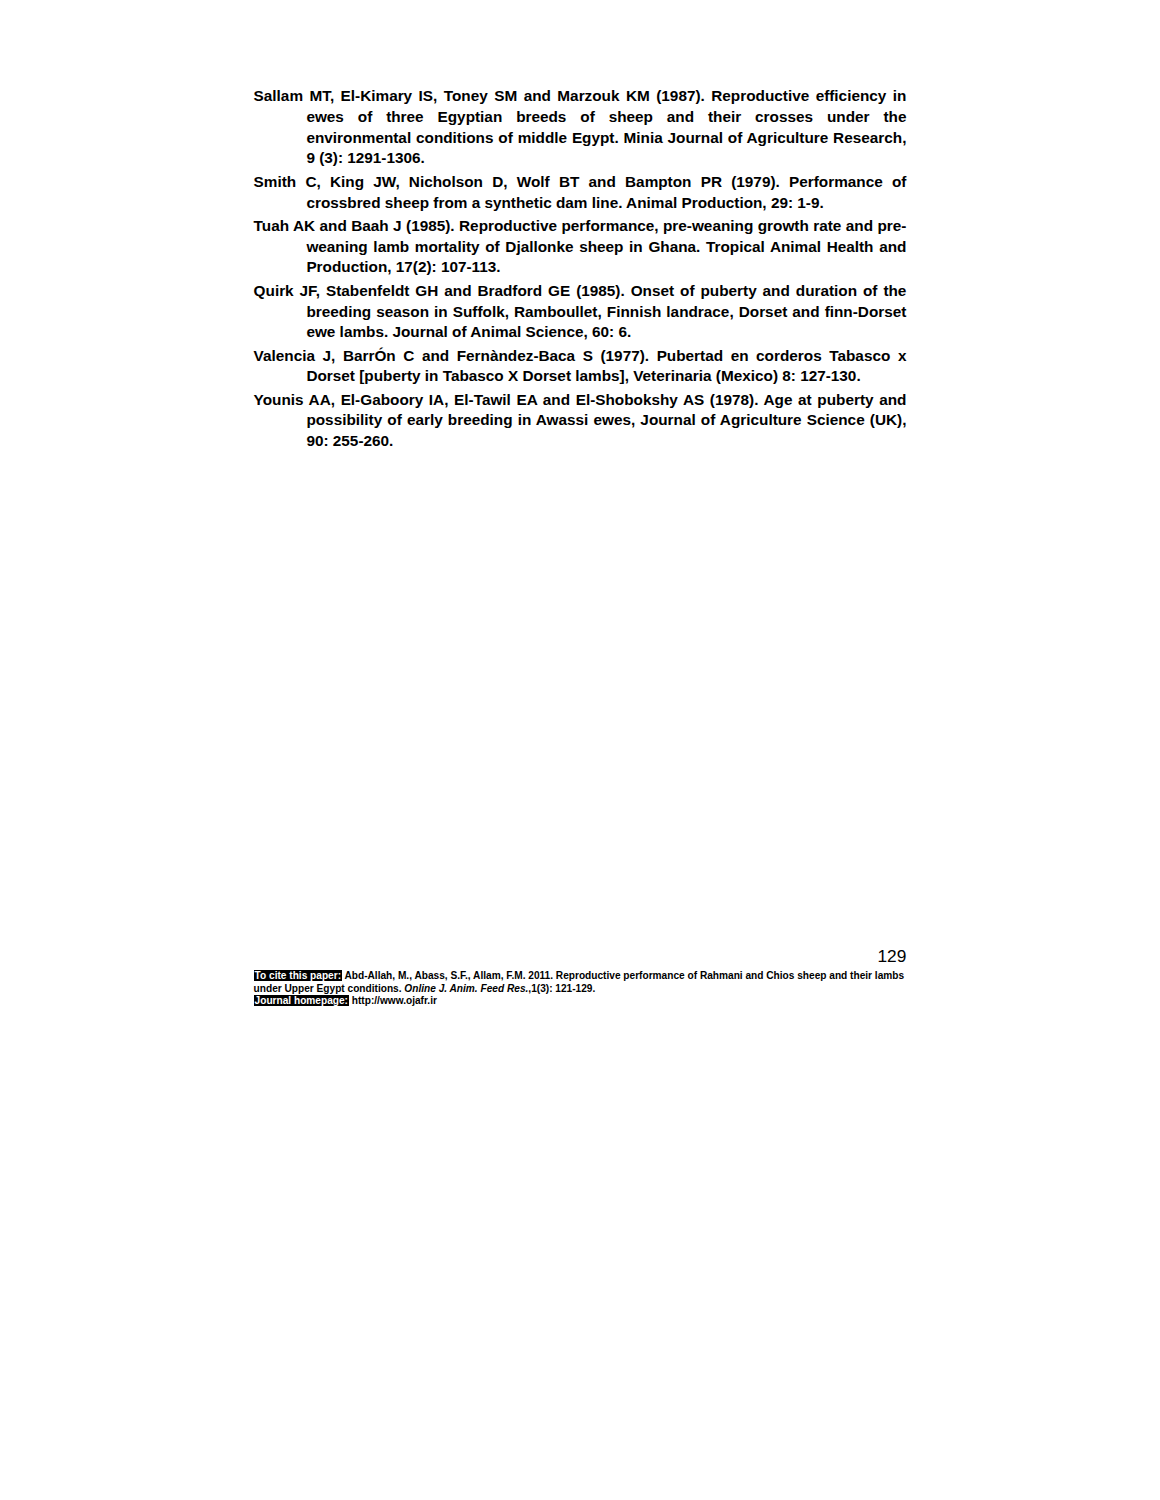Sallam MT, El-Kimary IS, Toney SM and Marzouk KM (1987). Reproductive efficiency in ewes of three Egyptian breeds of sheep and their crosses under the environmental conditions of middle Egypt. Minia Journal of Agriculture Research, 9 (3): 1291-1306.
Smith C, King JW, Nicholson D, Wolf BT and Bampton PR (1979). Performance of crossbred sheep from a synthetic dam line. Animal Production, 29: 1-9.
Tuah AK and Baah J (1985). Reproductive performance, pre-weaning growth rate and pre-weaning lamb mortality of Djallonke sheep in Ghana. Tropical Animal Health and Production, 17(2): 107-113.
Quirk JF, Stabenfeldt GH and Bradford GE (1985). Onset of puberty and duration of the breeding season in Suffolk, Ramboullet, Finnish landrace, Dorset and finn-Dorset ewe lambs. Journal of Animal Science, 60: 6.
Valencia J, BarrÓn C and Fernàndez-Baca S (1977). Pubertad en corderos Tabasco x Dorset [puberty in Tabasco X Dorset lambs], Veterinaria (Mexico) 8: 127-130.
Younis AA, El-Gaboory IA, El-Tawil EA and El-Shobokshy AS (1978). Age at puberty and possibility of early breeding in Awassi ewes, Journal of Agriculture Science (UK), 90: 255-260.
129
To cite this paper: Abd-Allah, M., Abass, S.F., Allam, F.M. 2011. Reproductive performance of Rahmani and Chios sheep and their lambs under Upper Egypt conditions. Online J. Anim. Feed Res.,1(3): 121-129.
Journal homepage: http://www.ojafr.ir